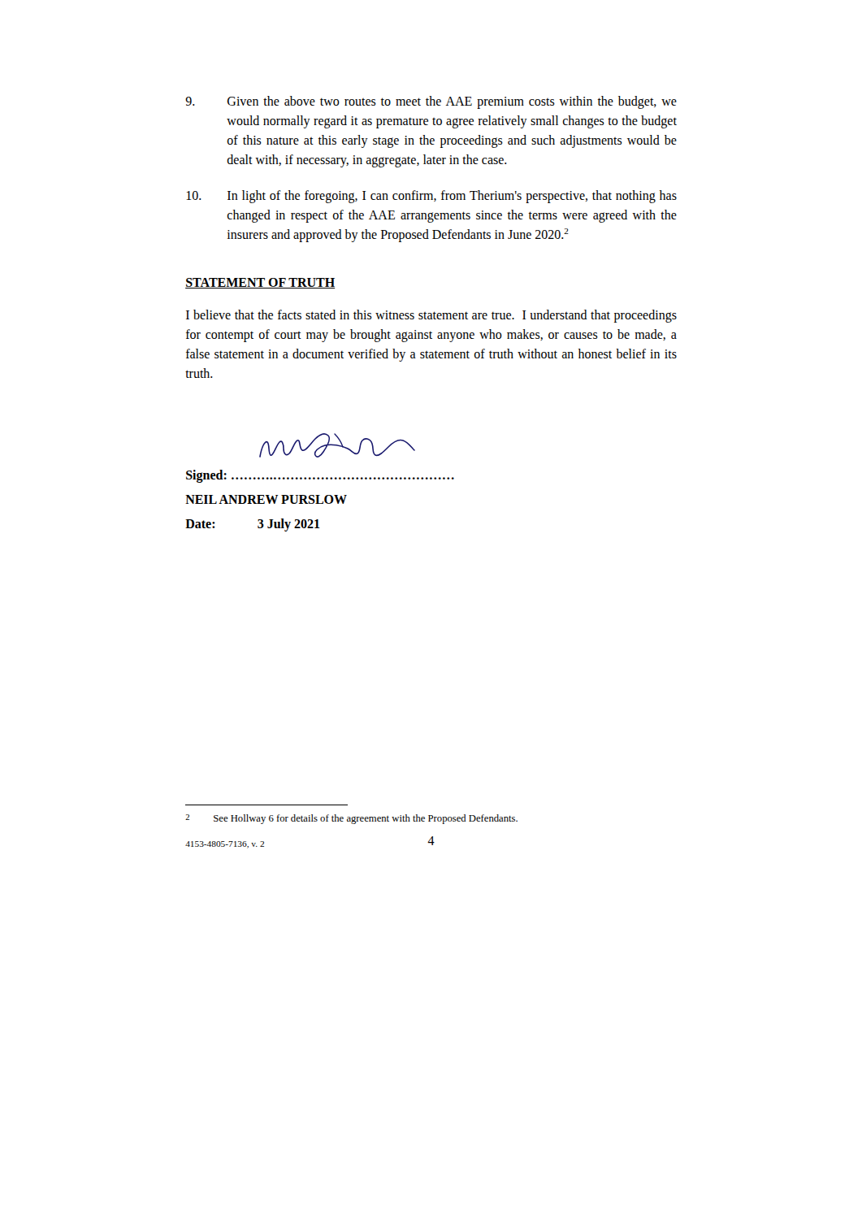Given the above two routes to meet the AAE premium costs within the budget, we would normally regard it as premature to agree relatively small changes to the budget of this nature at this early stage in the proceedings and such adjustments would be dealt with, if necessary, in aggregate, later in the case.
In light of the foregoing, I can confirm, from Therium's perspective, that nothing has changed in respect of the AAE arrangements since the terms were agreed with the insurers and approved by the Proposed Defendants in June 2020.2
Statement of Truth
I believe that the facts stated in this witness statement are true. I understand that proceedings for contempt of court may be brought against anyone who makes, or causes to be made, a false statement in a document verified by a statement of truth without an honest belief in its truth.
Signed: ……….……………………………………
NEIL ANDREW PURSLOW
Date:3 July 2021
2 See Hollway 6 for details of the agreement with the Proposed Defendants.
4153-4805-7136, v. 2
4